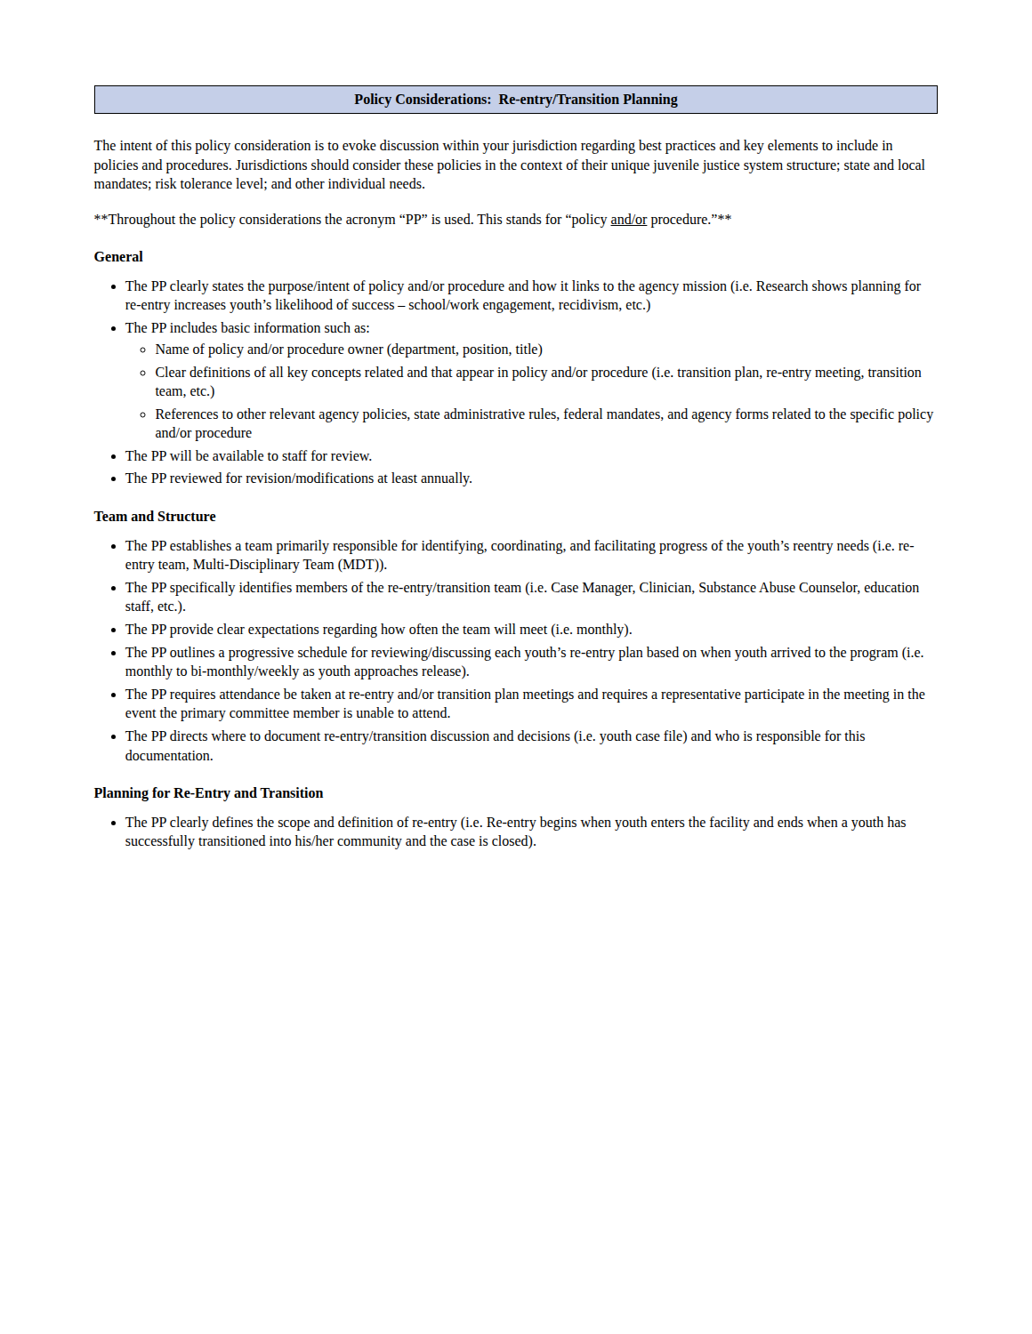Policy Considerations: Re-entry/Transition Planning
The intent of this policy consideration is to evoke discussion within your jurisdiction regarding best practices and key elements to include in policies and procedures. Jurisdictions should consider these policies in the context of their unique juvenile justice system structure; state and local mandates; risk tolerance level; and other individual needs.
**Throughout the policy considerations the acronym “PP” is used. This stands for “policy and/or procedure.”**
General
The PP clearly states the purpose/intent of policy and/or procedure and how it links to the agency mission (i.e. Research shows planning for re-entry increases youth’s likelihood of success – school/work engagement, recidivism, etc.)
The PP includes basic information such as:
Name of policy and/or procedure owner (department, position, title)
Clear definitions of all key concepts related and that appear in policy and/or procedure (i.e. transition plan, re-entry meeting, transition team, etc.)
References to other relevant agency policies, state administrative rules, federal mandates, and agency forms related to the specific policy and/or procedure
The PP will be available to staff for review.
The PP reviewed for revision/modifications at least annually.
Team and Structure
The PP establishes a team primarily responsible for identifying, coordinating, and facilitating progress of the youth’s reentry needs (i.e. re-entry team, Multi-Disciplinary Team (MDT)).
The PP specifically identifies members of the re-entry/transition team (i.e. Case Manager, Clinician, Substance Abuse Counselor, education staff, etc.).
The PP provide clear expectations regarding how often the team will meet (i.e. monthly).
The PP outlines a progressive schedule for reviewing/discussing each youth’s re-entry plan based on when youth arrived to the program (i.e. monthly to bi-monthly/weekly as youth approaches release).
The PP requires attendance be taken at re-entry and/or transition plan meetings and requires a representative participate in the meeting in the event the primary committee member is unable to attend.
The PP directs where to document re-entry/transition discussion and decisions (i.e. youth case file) and who is responsible for this documentation.
Planning for Re-Entry and Transition
The PP clearly defines the scope and definition of re-entry (i.e. Re-entry begins when youth enters the facility and ends when a youth has successfully transitioned into his/her community and the case is closed).